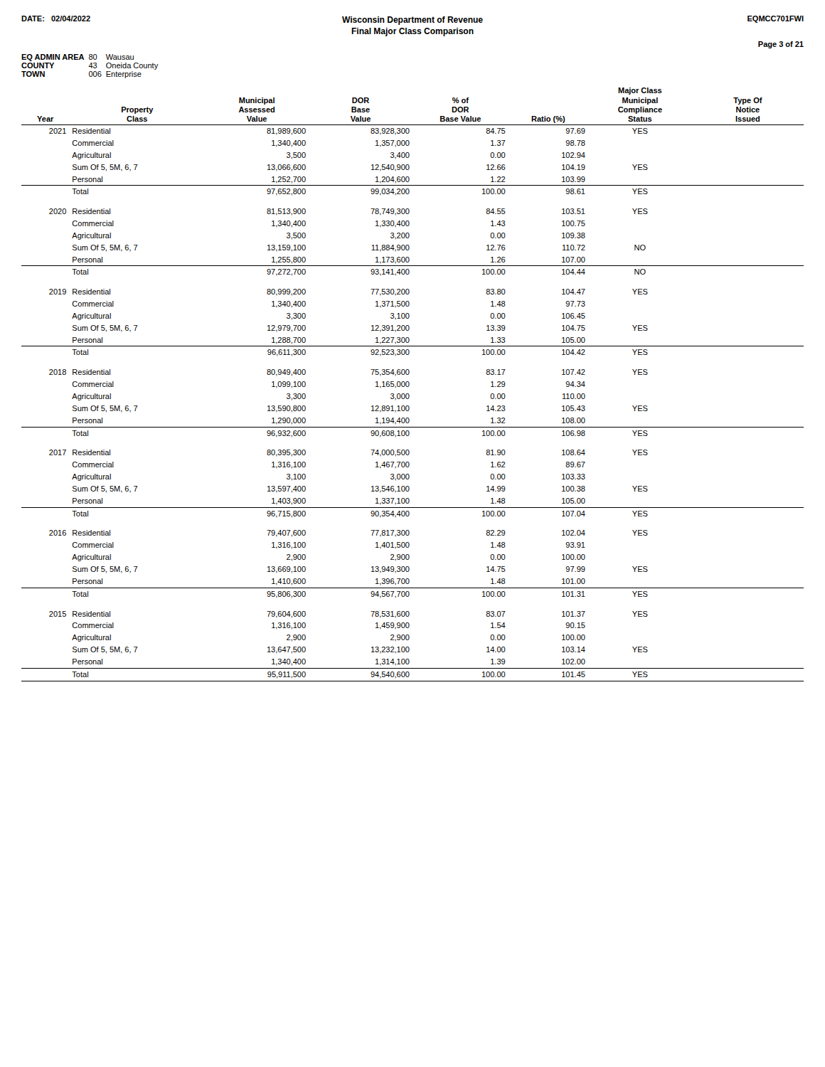| DATE: 02/04/2022 | Wisconsin Department of Revenue Final Major Class Comparison | EQMCC701FWI |
Page 3 of 21
| EQ ADMIN AREA | 80 | Wausau |
| COUNTY | 43 | Oneida County |
| TOWN | 006 | Enterprise |
| Year | Property Class | Municipal Assessed Value | DOR Base Value | % of DOR Base Value | Ratio (%) | Major Class Municipal Compliance Status | Type Of Notice Issued |
| --- | --- | --- | --- | --- | --- | --- | --- |
| 2021 | Residential | 81,989,600 | 83,928,300 | 84.75 | 97.69 | YES | |
| | Commercial | 1,340,400 | 1,357,000 | 1.37 | 98.78 | | |
| | Agricultural | 3,500 | 3,400 | 0.00 | 102.94 | | |
| | Sum Of 5, 5M, 6, 7 | 13,066,600 | 12,540,900 | 12.66 | 104.19 | YES | |
| | Personal | 1,252,700 | 1,204,600 | 1.22 | 103.99 | | |
| | Total | 97,652,800 | 99,034,200 | 100.00 | 98.61 | YES | |
| 2020 | Residential | 81,513,900 | 78,749,300 | 84.55 | 103.51 | YES | |
| | Commercial | 1,340,400 | 1,330,400 | 1.43 | 100.75 | | |
| | Agricultural | 3,500 | 3,200 | 0.00 | 109.38 | | |
| | Sum Of 5, 5M, 6, 7 | 13,159,100 | 11,884,900 | 12.76 | 110.72 | NO | |
| | Personal | 1,255,800 | 1,173,600 | 1.26 | 107.00 | | |
| | Total | 97,272,700 | 93,141,400 | 100.00 | 104.44 | NO | |
| 2019 | Residential | 80,999,200 | 77,530,200 | 83.80 | 104.47 | YES | |
| | Commercial | 1,340,400 | 1,371,500 | 1.48 | 97.73 | | |
| | Agricultural | 3,300 | 3,100 | 0.00 | 106.45 | | |
| | Sum Of 5, 5M, 6, 7 | 12,979,700 | 12,391,200 | 13.39 | 104.75 | YES | |
| | Personal | 1,288,700 | 1,227,300 | 1.33 | 105.00 | | |
| | Total | 96,611,300 | 92,523,300 | 100.00 | 104.42 | YES | |
| 2018 | Residential | 80,949,400 | 75,354,600 | 83.17 | 107.42 | YES | |
| | Commercial | 1,099,100 | 1,165,000 | 1.29 | 94.34 | | |
| | Agricultural | 3,300 | 3,000 | 0.00 | 110.00 | | |
| | Sum Of 5, 5M, 6, 7 | 13,590,800 | 12,891,100 | 14.23 | 105.43 | YES | |
| | Personal | 1,290,000 | 1,194,400 | 1.32 | 108.00 | | |
| | Total | 96,932,600 | 90,608,100 | 100.00 | 106.98 | YES | |
| 2017 | Residential | 80,395,300 | 74,000,500 | 81.90 | 108.64 | YES | |
| | Commercial | 1,316,100 | 1,467,700 | 1.62 | 89.67 | | |
| | Agricultural | 3,100 | 3,000 | 0.00 | 103.33 | | |
| | Sum Of 5, 5M, 6, 7 | 13,597,400 | 13,546,100 | 14.99 | 100.38 | YES | |
| | Personal | 1,403,900 | 1,337,100 | 1.48 | 105.00 | | |
| | Total | 96,715,800 | 90,354,400 | 100.00 | 107.04 | YES | |
| 2016 | Residential | 79,407,600 | 77,817,300 | 82.29 | 102.04 | YES | |
| | Commercial | 1,316,100 | 1,401,500 | 1.48 | 93.91 | | |
| | Agricultural | 2,900 | 2,900 | 0.00 | 100.00 | | |
| | Sum Of 5, 5M, 6, 7 | 13,669,100 | 13,949,300 | 14.75 | 97.99 | YES | |
| | Personal | 1,410,600 | 1,396,700 | 1.48 | 101.00 | | |
| | Total | 95,806,300 | 94,567,700 | 100.00 | 101.31 | YES | |
| 2015 | Residential | 79,604,600 | 78,531,600 | 83.07 | 101.37 | YES | |
| | Commercial | 1,316,100 | 1,459,900 | 1.54 | 90.15 | | |
| | Agricultural | 2,900 | 2,900 | 0.00 | 100.00 | | |
| | Sum Of 5, 5M, 6, 7 | 13,647,500 | 13,232,100 | 14.00 | 103.14 | YES | |
| | Personal | 1,340,400 | 1,314,100 | 1.39 | 102.00 | | |
| | Total | 95,911,500 | 94,540,600 | 100.00 | 101.45 | YES | |